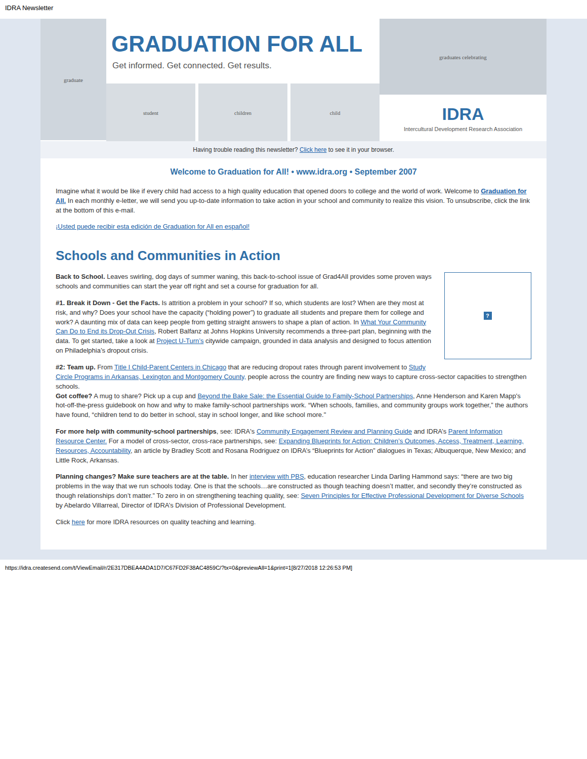IDRA Newsletter
Having trouble reading this newsletter? Click here to see it in your browser.
Welcome to Graduation for All! • www.idra.org • September 2007
Imagine what it would be like if every child had access to a high quality education that opened doors to college and the world of work. Welcome to Graduation for All. In each monthly e-letter, we will send you up-to-date information to take action in your school and community to realize this vision. To unsubscribe, click the link at the bottom of this e-mail.
¡Usted puede recibir esta edición de Graduation for All en español!
Back to School. Leaves swirling, dog days of summer waning, this back-to-school issue of Grad4All provides some proven ways schools and communities can start the year off right and set a course for graduation for all.
#1. Break it Down - Get the Facts. Is attrition a problem in your school? If so, which students are lost? When are they most at risk, and why? Does your school have the capacity (“holding power”) to graduate all students and prepare them for college and work? A daunting mix of data can keep people from getting straight answers to shape a plan of action. In What Your Community Can Do to End its Drop-Out Crisis, Robert Balfanz at Johns Hopkins University recommends a three-part plan, beginning with the data. To get started, take a look at Project U-Turn’s citywide campaign, grounded in data analysis and designed to focus attention on Philadelphia’s dropout crisis.
#2: Team up. From Title I Child-Parent Centers in Chicago that are reducing dropout rates through parent involvement to Study Circle Programs in Arkansas, Lexington and Montgomery County, people across the country are finding new ways to capture cross-sector capacities to strengthen schools.
Got coffee? A mug to share? Pick up a cup and Beyond the Bake Sale: the Essential Guide to Family-School Partnerships, Anne Henderson and Karen Mapp's hot-off-the-press guidebook on how and why to make family-school partnerships work. “When schools, families, and community groups work together,” the authors have found, “children tend to do better in school, stay in school longer, and like school more."
For more help with community-school partnerships, see: IDRA's Community Engagement Review and Planning Guide and IDRA’s Parent Information Resource Center. For a model of cross-sector, cross-race partnerships, see: Expanding Blueprints for Action: Children’s Outcomes, Access, Treatment, Learning, Resources, Accountability, an article by Bradley Scott and Rosana Rodriguez on IDRA’s “Blueprints for Action” dialogues in Texas; Albuquerque, New Mexico; and Little Rock, Arkansas.
Planning changes? Make sure teachers are at the table. In her interview with PBS, education researcher Linda Darling Hammond says: “there are two big problems in the way that we run schools today. One is that the schools…are constructed as though teaching doesn’t matter, and secondly they’re constructed as though relationships don’t matter.” To zero in on strengthening teaching quality, see: Seven Principles for Effective Professional Development for Diverse Schools by Abelardo Villarreal, Director of IDRA’s Division of Professional Development.
Click here for more IDRA resources on quality teaching and learning.
https://idra.createsend.com/t/ViewEmail/r/2E317DBEA4ADA1D7/C67FD2F38AC4859C/?tx=0&previewAll=1&print=1[8/27/2018 12:26:53 PM]